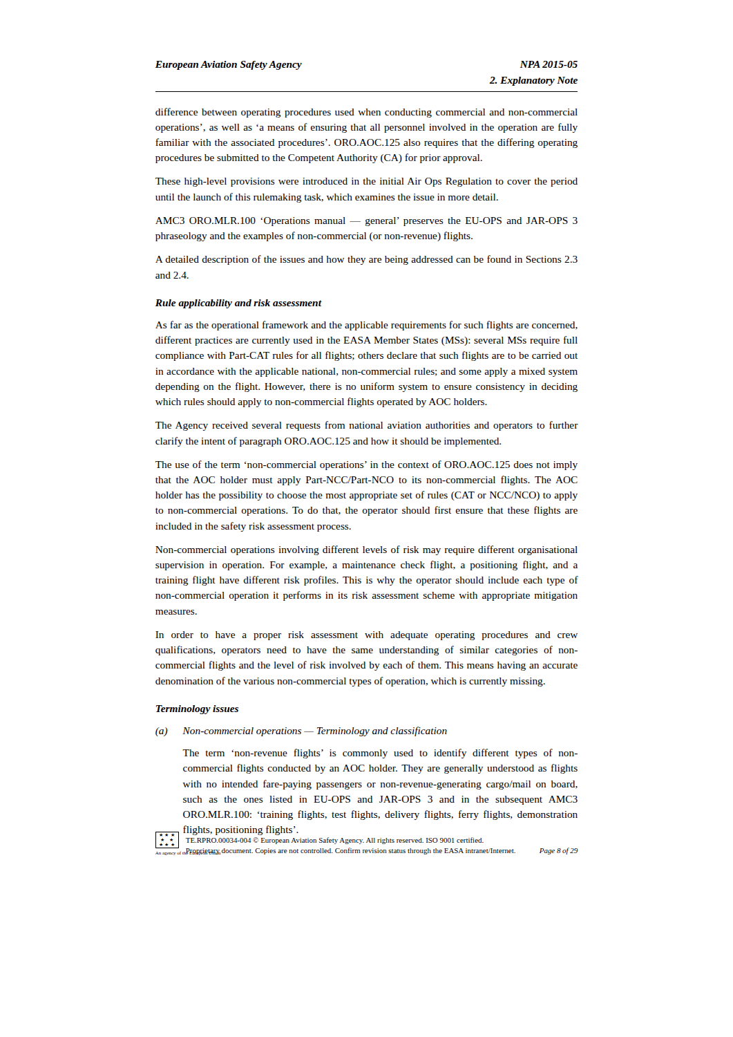European Aviation Safety Agency
NPA 2015-05 2. Explanatory Note
difference between operating procedures used when conducting commercial and non-commercial operations’, as well as ‘a means of ensuring that all personnel involved in the operation are fully familiar with the associated procedures’. ORO.AOC.125 also requires that the differing operating procedures be submitted to the Competent Authority (CA) for prior approval.
These high-level provisions were introduced in the initial Air Ops Regulation to cover the period until the launch of this rulemaking task, which examines the issue in more detail.
AMC3 ORO.MLR.100 ‘Operations manual — general’ preserves the EU-OPS and JAR-OPS 3 phraseology and the examples of non-commercial (or non-revenue) flights.
A detailed description of the issues and how they are being addressed can be found in Sections 2.3 and 2.4.
Rule applicability and risk assessment
As far as the operational framework and the applicable requirements for such flights are concerned, different practices are currently used in the EASA Member States (MSs): several MSs require full compliance with Part-CAT rules for all flights; others declare that such flights are to be carried out in accordance with the applicable national, non-commercial rules; and some apply a mixed system depending on the flight. However, there is no uniform system to ensure consistency in deciding which rules should apply to non-commercial flights operated by AOC holders.
The Agency received several requests from national aviation authorities and operators to further clarify the intent of paragraph ORO.AOC.125 and how it should be implemented.
The use of the term ‘non-commercial operations’ in the context of ORO.AOC.125 does not imply that the AOC holder must apply Part-NCC/Part-NCO to its non-commercial flights. The AOC holder has the possibility to choose the most appropriate set of rules (CAT or NCC/NCO) to apply to non-commercial operations. To do that, the operator should first ensure that these flights are included in the safety risk assessment process.
Non-commercial operations involving different levels of risk may require different organisational supervision in operation. For example, a maintenance check flight, a positioning flight, and a training flight have different risk profiles. This is why the operator should include each type of non-commercial operation it performs in its risk assessment scheme with appropriate mitigation measures.
In order to have a proper risk assessment with adequate operating procedures and crew qualifications, operators need to have the same understanding of similar categories of non-commercial flights and the level of risk involved by each of them. This means having an accurate denomination of the various non-commercial types of operation, which is currently missing.
Terminology issues
(a)
Non-commercial operations — Terminology and classification
The term ‘non-revenue flights’ is commonly used to identify different types of non-commercial flights conducted by an AOC holder. They are generally understood as flights with no intended fare-paying passengers or non-revenue-generating cargo/mail on board, such as the ones listed in EU-OPS and JAR-OPS 3 and in the subsequent AMC3 ORO.MLR.100: ‘training flights, test flights, delivery flights, ferry flights, demonstration flights, positioning flights’.
★ ★ ★
★ ★
★ ★ ★
An agency of the European Union
TE.RPRO.00034-004 © European Aviation Safety Agency. All rights reserved. ISO 9001 certified. Proprietary document. Copies are not controlled. Confirm revision status through the EASA intranet/Internet. Page 8 of 29